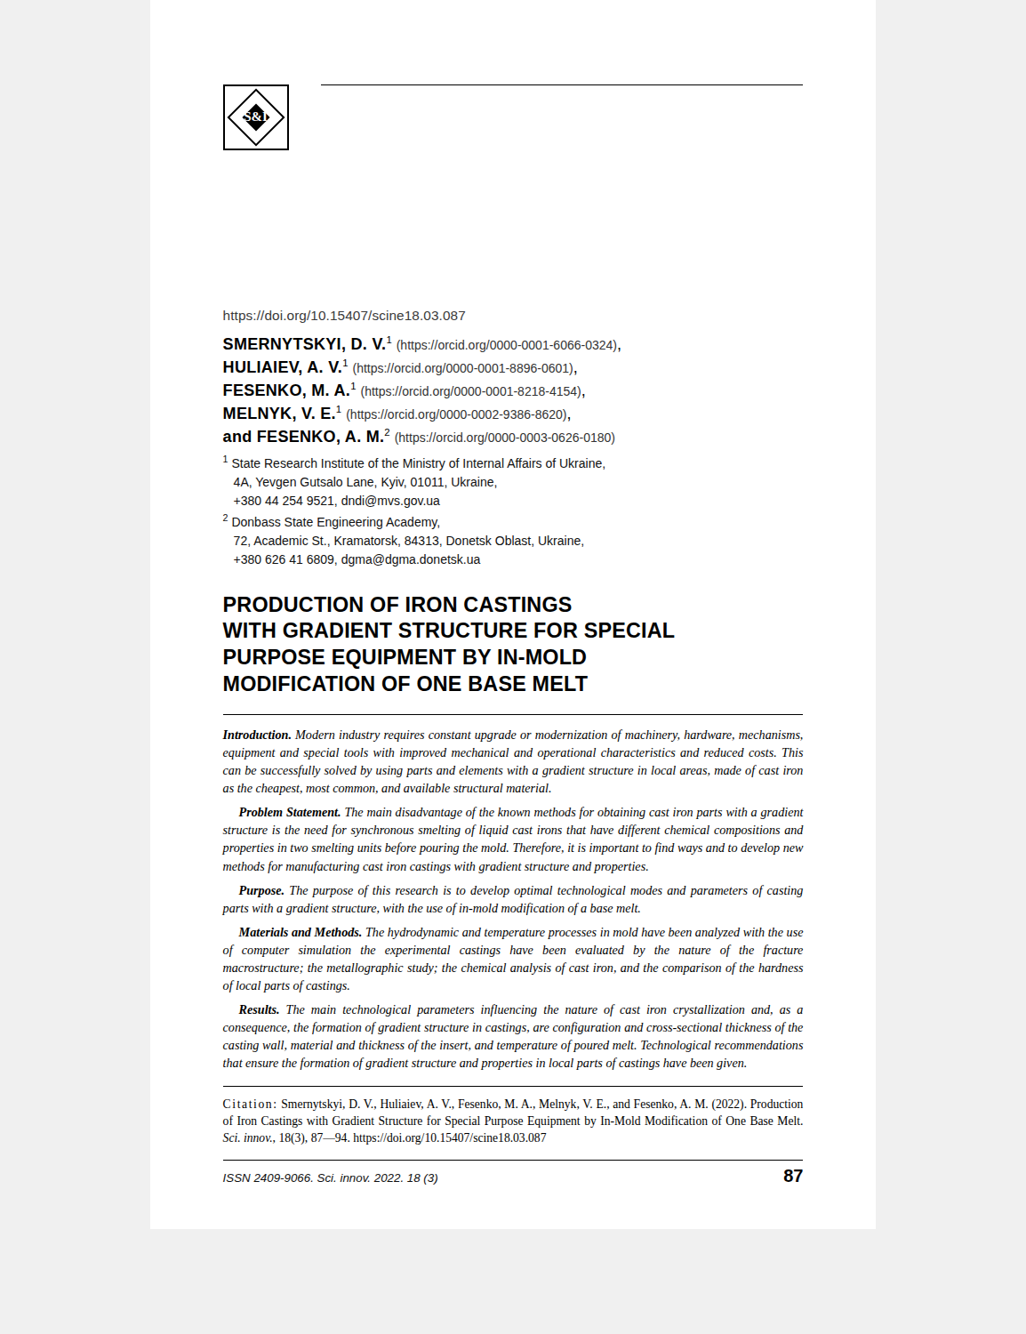S&I
https://doi.org/10.15407/scine18.03.087
SMERNYTSKYI, D. V.1 (https://orcid.org/0000-0001-6066-0324),
HULIAIEV, A. V.1 (https://orcid.org/0000-0001-8896-0601),
FESENKO, M. A.1 (https://orcid.org/0000-0001-8218-4154),
MELNYK, V. E.1 (https://orcid.org/0000-0002-9386-8620),
and FESENKO, A. M.2 (https://orcid.org/0000-0003-0626-0180)
1 State Research Institute of the Ministry of Internal Affairs of Ukraine, 4A, Yevgen Gutsalo Lane, Kyiv, 01011, Ukraine, +380 44 254 9521, dndi@mvs.gov.ua 2 Donbass State Engineering Academy, 72, Academic St., Kramatorsk, 84313, Donetsk Oblast, Ukraine, +380 626 41 6809, dgma@dgma.donetsk.ua
Production of Iron Castings
with Gradient Structure for Special
Purpose Equipment by In-Mold
Modification of One Base Melt
Introduction. Modern industry requires constant upgrade or modernization of machinery, hardware, mechanisms, equipment and special tools with improved mechanical and operational characteristics and reduced costs. This can be successfully solved by using parts and elements with a gradient structure in local areas, made of cast iron as the cheapest, most common, and available structural material.
Problem Statement. The main disadvantage of the known methods for obtaining cast iron parts with a gradient structure is the need for synchronous smelting of liquid cast irons that have different chemical compositions and properties in two smelting units before pouring the mold. Therefore, it is important to find ways and to develop new methods for manufacturing cast iron castings with gradient structure and properties.
Purpose. The purpose of this research is to develop optimal technological modes and parameters of casting parts with a gradient structure, with the use of in-mold modification of a base melt.
Materials and Methods. The hydrodynamic and temperature processes in mold have been analyzed with the use of computer simulation the experimental castings have been evaluated by the nature of the fracture macrostructure; the metallographic study; the chemical analysis of cast iron, and the comparison of the hardness of local parts of castings.
Results. The main technological parameters influencing the nature of cast iron crystallization and, as a consequence, the formation of gradient structure in castings, are configuration and cross-sectional thickness of the casting wall, material and thickness of the insert, and temperature of poured melt. Technological recommendations that ensure the formation of gradient structure and properties in local parts of castings have been given.
Citation: Smernytskyi, D. V., Huliaiev, A. V., Fesenko, M. A., Melnyk, V. E., and Fesenko, A. M. (2022). Production of Iron Castings with Gradient Structure for Special Purpose Equipment by In-Mold Modification of One Base Melt. Sci. innov., 18(3), 87—94. https://doi.org/10.15407/scine18.03.087
ISSN 2409-9066. Sci. innov. 2022. 18 (3)
87